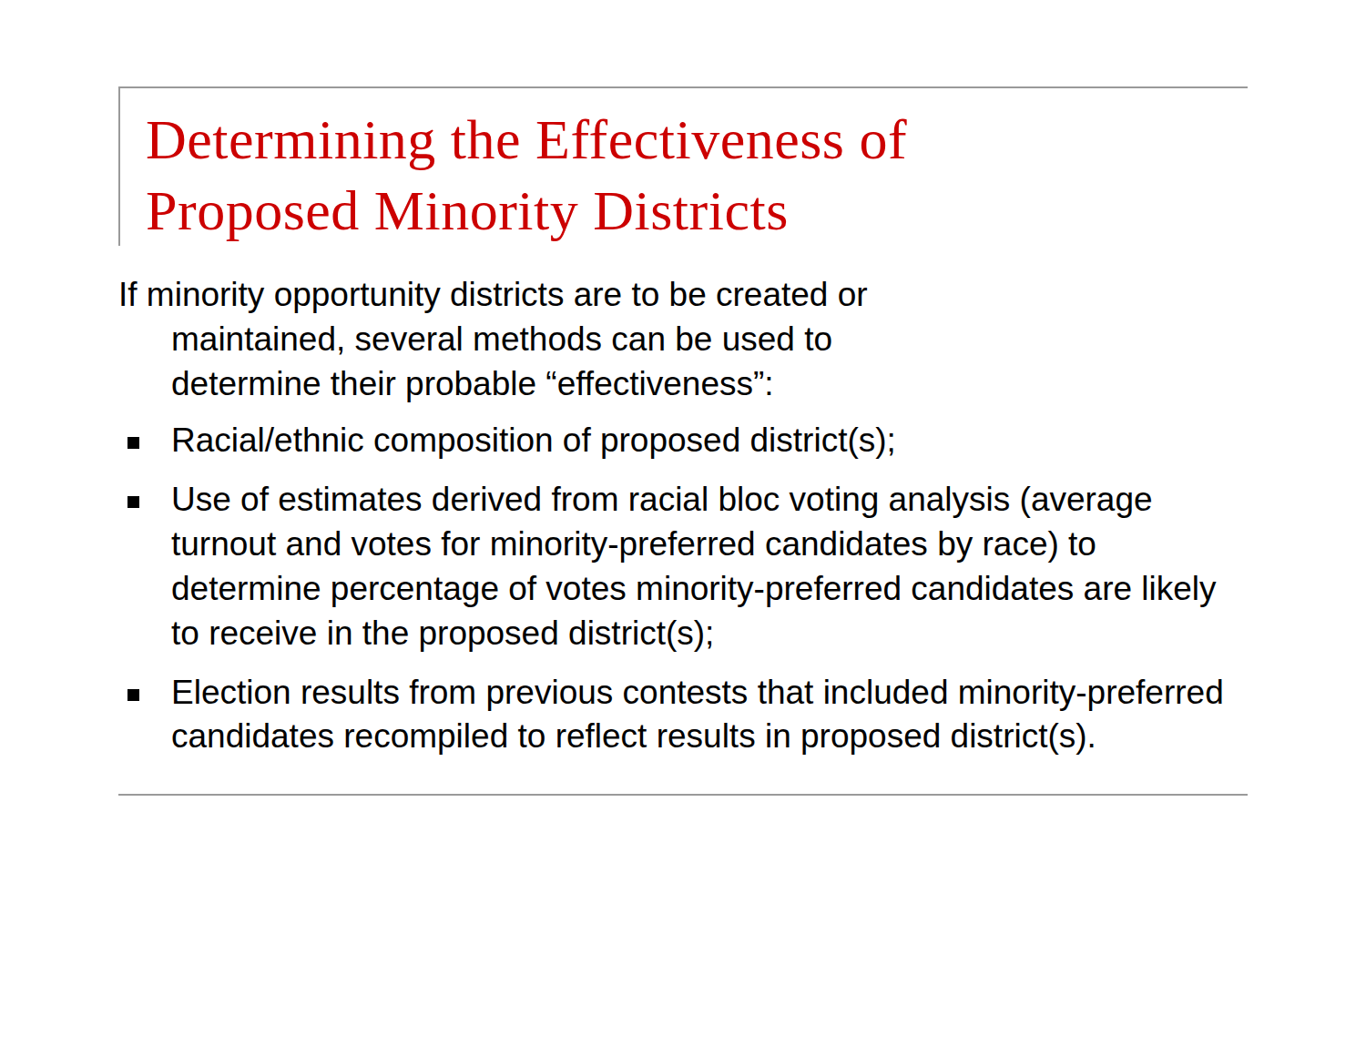Determining the Effectiveness of
Proposed Minority Districts
If minority opportunity districts are to be created or maintained, several methods can be used to determine their probable “effectiveness”:
Racial/ethnic composition of proposed district(s);
Use of estimates derived from racial bloc voting analysis (average turnout and votes for minority-preferred candidates by race) to determine percentage of votes minority-preferred candidates are likely to receive in the proposed district(s);
Election results from previous contests that included minority-preferred candidates recompiled to reflect results in proposed district(s).